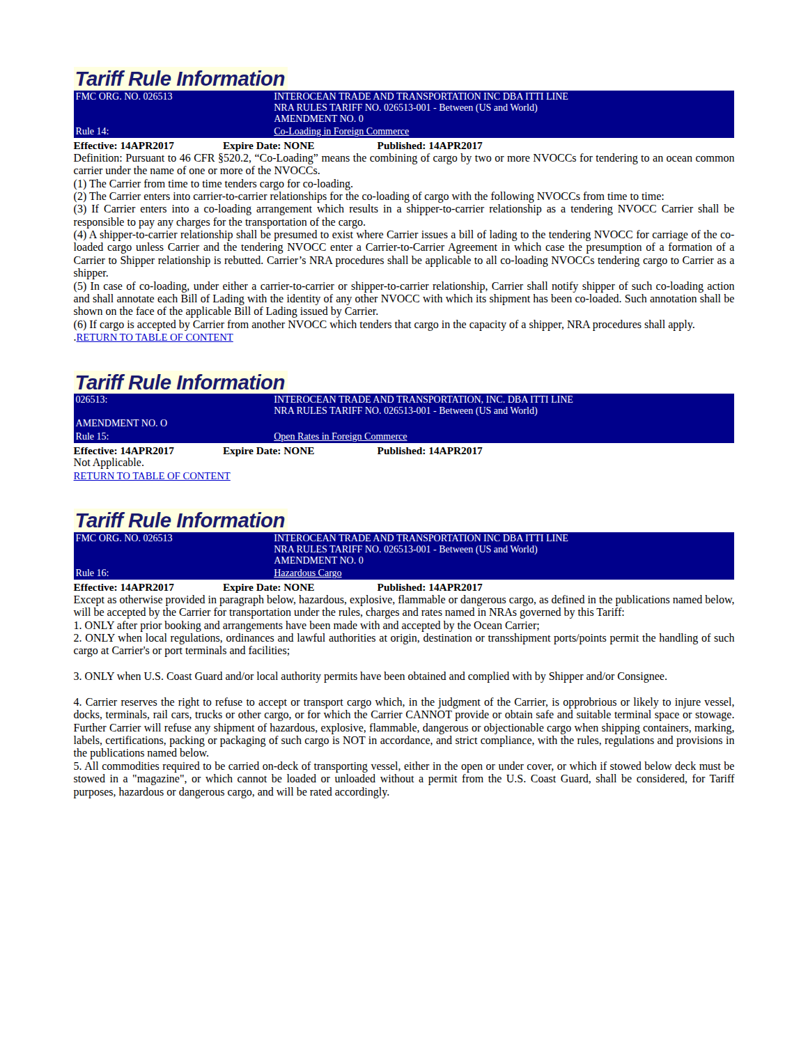Tariff Rule Information
| FMC ORG. NO. 026513 | INTEROCEAN TRADE AND TRANSPORTATION INC DBA ITTI LINE NRA RULES TARIFF NO. 026513-001 - Between (US and World) AMENDMENT NO. 0 |
| Rule 14: | Co-Loading in Foreign Commerce |
Effective: 14APR2017 Expire Date: NONE Published: 14APR2017
Definition: Pursuant to 46 CFR §520.2, “Co-Loading” means the combining of cargo by two or more NVOCCs for tendering to an ocean common carrier under the name of one or more of the NVOCCs.
(1) The Carrier from time to time tenders cargo for co-loading.
(2) The Carrier enters into carrier-to-carrier relationships for the co-loading of cargo with the following NVOCCs from time to time:
(3) If Carrier enters into a co-loading arrangement which results in a shipper-to-carrier relationship as a tendering NVOCC Carrier shall be responsible to pay any charges for the transportation of the cargo.
(4) A shipper-to-carrier relationship shall be presumed to exist where Carrier issues a bill of lading to the tendering NVOCC for carriage of the co-loaded cargo unless Carrier and the tendering NVOCC enter a Carrier-to-Carrier Agreement in which case the presumption of a formation of a Carrier to Shipper relationship is rebutted. Carrier’s NRA procedures shall be applicable to all co-loading NVOCCs tendering cargo to Carrier as a shipper.
(5) In case of co-loading, under either a carrier-to-carrier or shipper-to-carrier relationship, Carrier shall notify shipper of such co-loading action and shall annotate each Bill of Lading with the identity of any other NVOCC with which its shipment has been co-loaded. Such annotation shall be shown on the face of the applicable Bill of Lading issued by Carrier.
(6) If cargo is accepted by Carrier from another NVOCC which tenders that cargo in the capacity of a shipper, NRA procedures shall apply.
.RETURN TO TABLE OF CONTENT
Tariff Rule Information
| 026513: | INTEROCEAN TRADE AND TRANSPORTATION, INC. DBA ITTI LINE NRA RULES TARIFF NO. 026513-001 - Between (US and World) |
| AMENDMENT NO. O | |
| Rule 15: | Open Rates in Foreign Commerce |
Effective: 14APR2017 Expire Date: NONE Published: 14APR2017
Not Applicable.
RETURN TO TABLE OF CONTENT
Tariff Rule Information
| FMC ORG. NO. 026513 | INTEROCEAN TRADE AND TRANSPORTATION INC DBA ITTI LINE NRA RULES TARIFF NO. 026513-001 - Between (US and World) AMENDMENT NO. 0 |
| Rule 16: | Hazardous Cargo |
Effective: 14APR2017 Expire Date: NONE Published: 14APR2017
Except as otherwise provided in paragraph below, hazardous, explosive, flammable or dangerous cargo, as defined in the publications named below, will be accepted by the Carrier for transportation under the rules, charges and rates named in NRAs governed by this Tariff:
1. ONLY after prior booking and arrangements have been made with and accepted by the Ocean Carrier;
2. ONLY when local regulations, ordinances and lawful authorities at origin, destination or transshipment ports/points permit the handling of such cargo at Carrier's or port terminals and facilities;
3. ONLY when U.S. Coast Guard and/or local authority permits have been obtained and complied with by Shipper and/or Consignee.
4. Carrier reserves the right to refuse to accept or transport cargo which, in the judgment of the Carrier, is opprobrious or likely to injure vessel, docks, terminals, rail cars, trucks or other cargo, or for which the Carrier CANNOT provide or obtain safe and suitable terminal space or stowage. Further Carrier will refuse any shipment of hazardous, explosive, flammable, dangerous or objectionable cargo when shipping containers, marking, labels, certifications, packing or packaging of such cargo is NOT in accordance, and strict compliance, with the rules, regulations and provisions in the publications named below.
5. All commodities required to be carried on-deck of transporting vessel, either in the open or under cover, or which if stowed below deck must be stowed in a "magazine", or which cannot be loaded or unloaded without a permit from the U.S. Coast Guard, shall be considered, for Tariff purposes, hazardous or dangerous cargo, and will be rated accordingly.